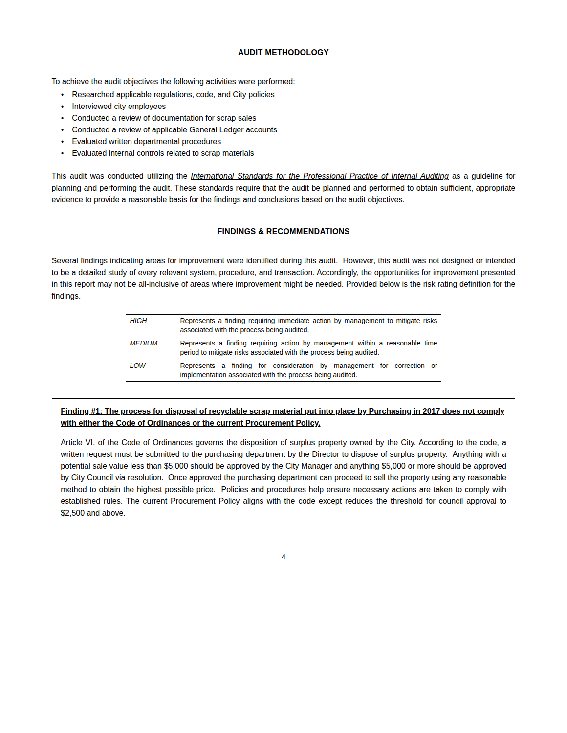AUDIT METHODOLOGY
To achieve the audit objectives the following activities were performed:
Researched applicable regulations, code, and City policies
Interviewed city employees
Conducted a review of documentation for scrap sales
Conducted a review of applicable General Ledger accounts
Evaluated written departmental procedures
Evaluated internal controls related to scrap materials
This audit was conducted utilizing the International Standards for the Professional Practice of Internal Auditing as a guideline for planning and performing the audit. These standards require that the audit be planned and performed to obtain sufficient, appropriate evidence to provide a reasonable basis for the findings and conclusions based on the audit objectives.
FINDINGS & RECOMMENDATIONS
Several findings indicating areas for improvement were identified during this audit. However, this audit was not designed or intended to be a detailed study of every relevant system, procedure, and transaction. Accordingly, the opportunities for improvement presented in this report may not be all-inclusive of areas where improvement might be needed. Provided below is the risk rating definition for the findings.
| HIGH | Represents a finding requiring immediate action by management to mitigate risks associated with the process being audited. |
| MEDIUM | Represents a finding requiring action by management within a reasonable time period to mitigate risks associated with the process being audited. |
| LOW | Represents a finding for consideration by management for correction or implementation associated with the process being audited. |
Finding #1: The process for disposal of recyclable scrap material put into place by Purchasing in 2017 does not comply with either the Code of Ordinances or the current Procurement Policy.
Article VI. of the Code of Ordinances governs the disposition of surplus property owned by the City. According to the code, a written request must be submitted to the purchasing department by the Director to dispose of surplus property. Anything with a potential sale value less than $5,000 should be approved by the City Manager and anything $5,000 or more should be approved by City Council via resolution. Once approved the purchasing department can proceed to sell the property using any reasonable method to obtain the highest possible price. Policies and procedures help ensure necessary actions are taken to comply with established rules. The current Procurement Policy aligns with the code except reduces the threshold for council approval to $2,500 and above.
4